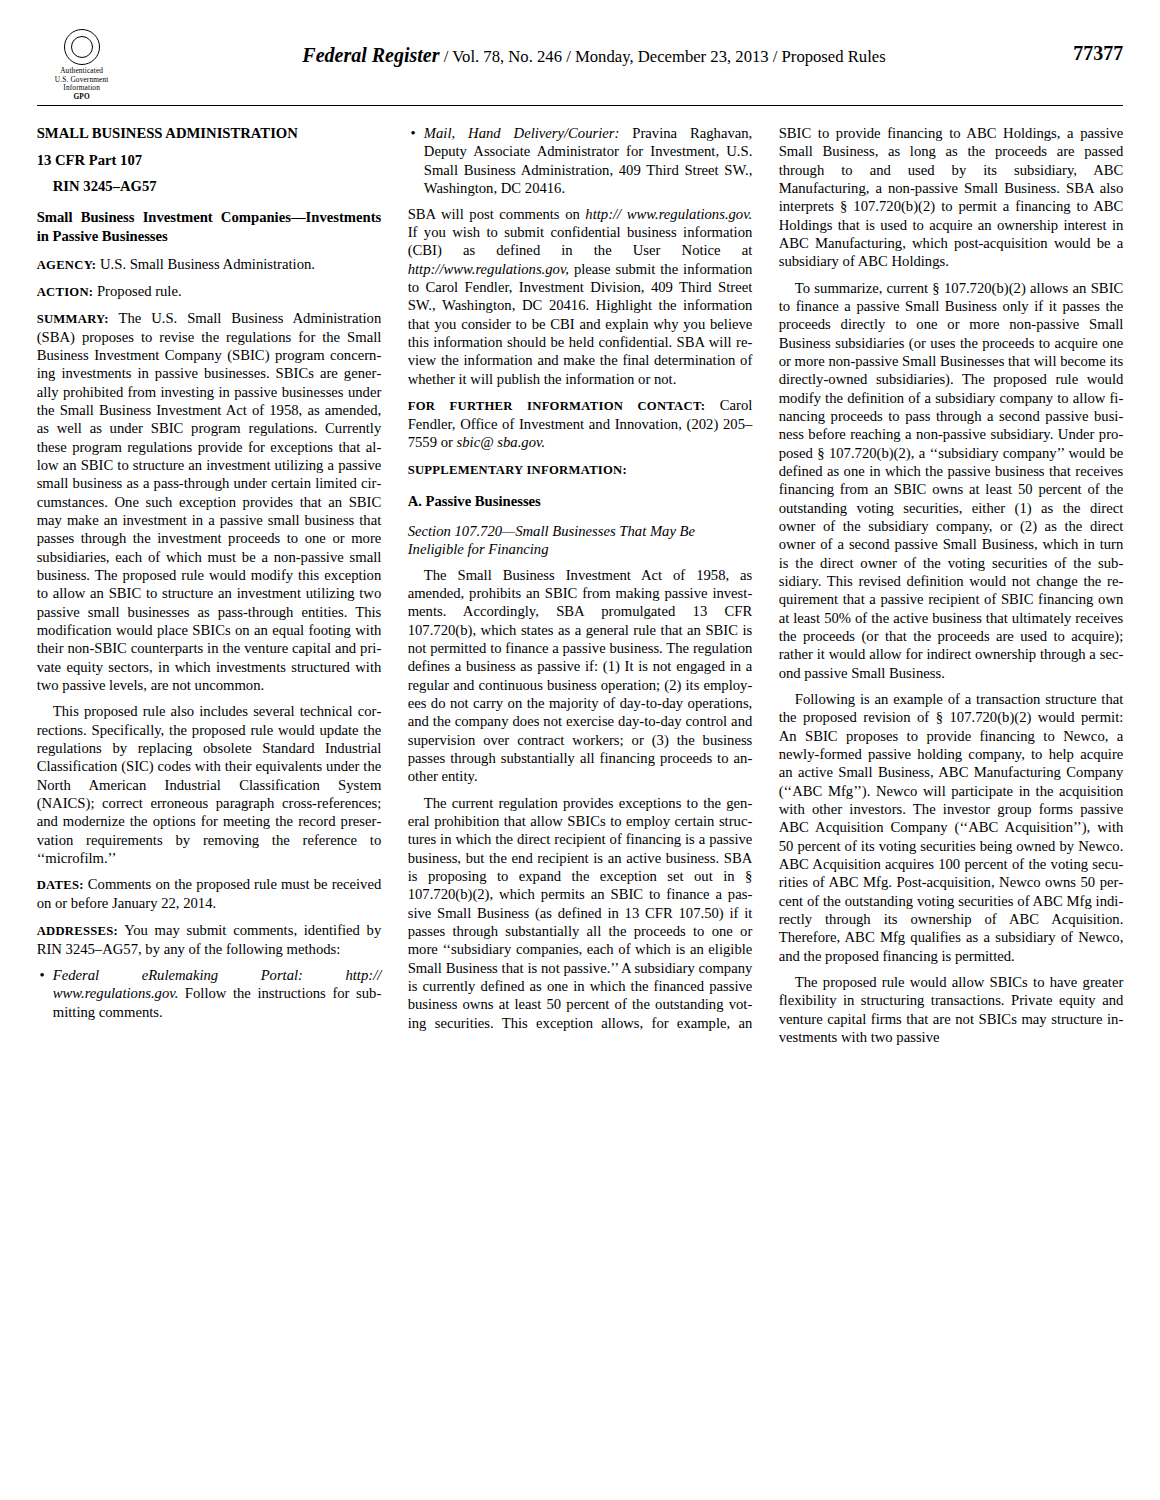Authenticated
U.S. Government
Information
GPO
Federal Register / Vol. 78, No. 246 / Monday, December 23, 2013 / Proposed Rules
77377
SMALL BUSINESS ADMINISTRATION
13 CFR Part 107
RIN 3245–AG57
Small Business Investment Companies—Investments in Passive Businesses
AGENCY: U.S. Small Business Administration.
ACTION: Proposed rule.
SUMMARY: The U.S. Small Business Administration (SBA) proposes to revise the regulations for the Small Business Investment Company (SBIC) program concerning investments in passive businesses. SBICs are generally prohibited from investing in passive businesses under the Small Business Investment Act of 1958, as amended, as well as under SBIC program regulations. Currently these program regulations provide for exceptions that allow an SBIC to structure an investment utilizing a passive small business as a pass-through under certain limited circumstances. One such exception provides that an SBIC may make an investment in a passive small business that passes through the investment proceeds to one or more subsidiaries, each of which must be a non-passive small business. The proposed rule would modify this exception to allow an SBIC to structure an investment utilizing two passive small businesses as pass-through entities. This modification would place SBICs on an equal footing with their non-SBIC counterparts in the venture capital and private equity sectors, in which investments structured with two passive levels, are not uncommon.
This proposed rule also includes several technical corrections. Specifically, the proposed rule would update the regulations by replacing obsolete Standard Industrial Classification (SIC) codes with their equivalents under the North American Industrial Classification System (NAICS); correct erroneous paragraph cross-references; and modernize the options for meeting the record preservation requirements by removing the reference to ‘‘microfilm.’’
DATES: Comments on the proposed rule must be received on or before January 22, 2014.
ADDRESSES: You may submit comments, identified by RIN 3245–AG57, by any of the following methods:
Federal eRulemaking Portal: http:// www.regulations.gov. Follow the instructions for submitting comments.
Mail, Hand Delivery/Courier: Pravina Raghavan, Deputy Associate Administrator for Investment, U.S. Small Business Administration, 409 Third Street SW., Washington, DC 20416.
SBA will post comments on http:// www.regulations.gov. If you wish to submit confidential business information (CBI) as defined in the User Notice at http://www.regulations.gov, please submit the information to Carol Fendler, Investment Division, 409 Third Street SW., Washington, DC 20416. Highlight the information that you consider to be CBI and explain why you believe this information should be held confidential. SBA will review the information and make the final determination of whether it will publish the information or not.
FOR FURTHER INFORMATION CONTACT: Carol Fendler, Office of Investment and Innovation, (202) 205–7559 or sbic@ sba.gov.
SUPPLEMENTARY INFORMATION:
A. Passive Businesses
Section 107.720—Small Businesses That May Be Ineligible for Financing
The Small Business Investment Act of 1958, as amended, prohibits an SBIC from making passive investments. Accordingly, SBA promulgated 13 CFR 107.720(b), which states as a general rule that an SBIC is not permitted to finance a passive business. The regulation defines a business as passive if: (1) It is not engaged in a regular and continuous business operation; (2) its employees do not carry on the majority of day-to-day operations, and the company does not exercise day-to-day control and supervision over contract workers; or (3) the business passes through substantially all financing proceeds to another entity.
The current regulation provides exceptions to the general prohibition that allow SBICs to employ certain structures in which the direct recipient of financing is a passive business, but the end recipient is an active business. SBA is proposing to expand the exception set out in § 107.720(b)(2), which permits an SBIC to finance a passive Small Business (as defined in 13 CFR 107.50) if it passes through substantially all the proceeds to one or more ‘‘subsidiary companies, each of which is an eligible Small Business that is not passive.’’ A subsidiary company is currently defined as one in which the financed passive business owns at least 50 percent of the outstanding voting securities. This exception allows, for example, an SBIC to provide financing to ABC Holdings, a passive Small Business, as long as the proceeds are passed through to and used by its subsidiary, ABC Manufacturing, a non-passive Small Business. SBA also interprets § 107.720(b)(2) to permit a financing to ABC Holdings that is used to acquire an ownership interest in ABC Manufacturing, which post-acquisition would be a subsidiary of ABC Holdings.
To summarize, current § 107.720(b)(2) allows an SBIC to finance a passive Small Business only if it passes the proceeds directly to one or more non-passive Small Business subsidiaries (or uses the proceeds to acquire one or more non-passive Small Businesses that will become its directly-owned subsidiaries). The proposed rule would modify the definition of a subsidiary company to allow financing proceeds to pass through a second passive business before reaching a non-passive subsidiary. Under proposed § 107.720(b)(2), a ‘‘subsidiary company’’ would be defined as one in which the passive business that receives financing from an SBIC owns at least 50 percent of the outstanding voting securities, either (1) as the direct owner of the subsidiary company, or (2) as the direct owner of a second passive Small Business, which in turn is the direct owner of the voting securities of the subsidiary. This revised definition would not change the requirement that a passive recipient of SBIC financing own at least 50% of the active business that ultimately receives the proceeds (or that the proceeds are used to acquire); rather it would allow for indirect ownership through a second passive Small Business.
Following is an example of a transaction structure that the proposed revision of § 107.720(b)(2) would permit: An SBIC proposes to provide financing to Newco, a newly-formed passive holding company, to help acquire an active Small Business, ABC Manufacturing Company (‘‘ABC Mfg’’). Newco will participate in the acquisition with other investors. The investor group forms passive ABC Acquisition Company (‘‘ABC Acquisition’’), with 50 percent of its voting securities being owned by Newco. ABC Acquisition acquires 100 percent of the voting securities of ABC Mfg. Post-acquisition, Newco owns 50 percent of the outstanding voting securities of ABC Mfg indirectly through its ownership of ABC Acquisition. Therefore, ABC Mfg qualifies as a subsidiary of Newco, and the proposed financing is permitted.
The proposed rule would allow SBICs to have greater flexibility in structuring transactions. Private equity and venture capital firms that are not SBICs may structure investments with two passive